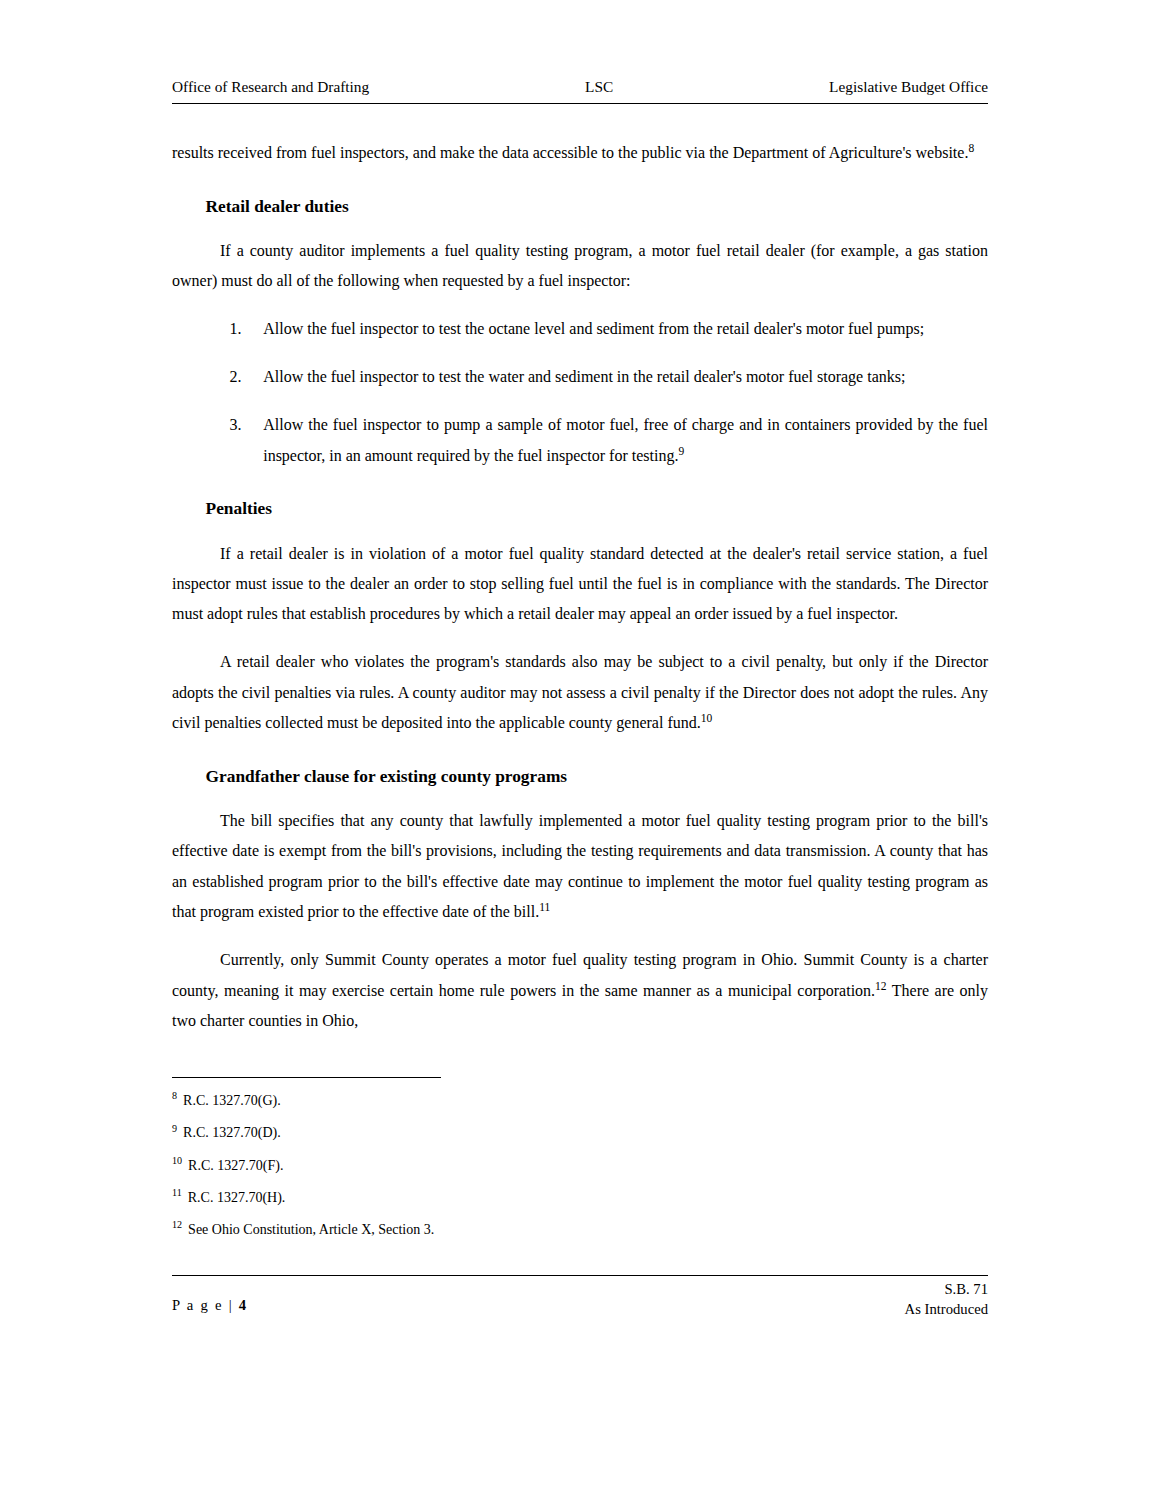Office of Research and Drafting
LSC
Legislative Budget Office
results received from fuel inspectors, and make the data accessible to the public via the Department of Agriculture's website.8
Retail dealer duties
If a county auditor implements a fuel quality testing program, a motor fuel retail dealer (for example, a gas station owner) must do all of the following when requested by a fuel inspector:
Allow the fuel inspector to test the octane level and sediment from the retail dealer's motor fuel pumps;
Allow the fuel inspector to test the water and sediment in the retail dealer's motor fuel storage tanks;
Allow the fuel inspector to pump a sample of motor fuel, free of charge and in containers provided by the fuel inspector, in an amount required by the fuel inspector for testing.9
Penalties
If a retail dealer is in violation of a motor fuel quality standard detected at the dealer's retail service station, a fuel inspector must issue to the dealer an order to stop selling fuel until the fuel is in compliance with the standards. The Director must adopt rules that establish procedures by which a retail dealer may appeal an order issued by a fuel inspector.
A retail dealer who violates the program's standards also may be subject to a civil penalty, but only if the Director adopts the civil penalties via rules. A county auditor may not assess a civil penalty if the Director does not adopt the rules. Any civil penalties collected must be deposited into the applicable county general fund.10
Grandfather clause for existing county programs
The bill specifies that any county that lawfully implemented a motor fuel quality testing program prior to the bill's effective date is exempt from the bill's provisions, including the testing requirements and data transmission. A county that has an established program prior to the bill's effective date may continue to implement the motor fuel quality testing program as that program existed prior to the effective date of the bill.11
Currently, only Summit County operates a motor fuel quality testing program in Ohio. Summit County is a charter county, meaning it may exercise certain home rule powers in the same manner as a municipal corporation.12 There are only two charter counties in Ohio,
8 R.C. 1327.70(G).
9 R.C. 1327.70(D).
10 R.C. 1327.70(F).
11 R.C. 1327.70(H).
12 See Ohio Constitution, Article X, Section 3.
P a g e | 4
S.B. 71
As Introduced